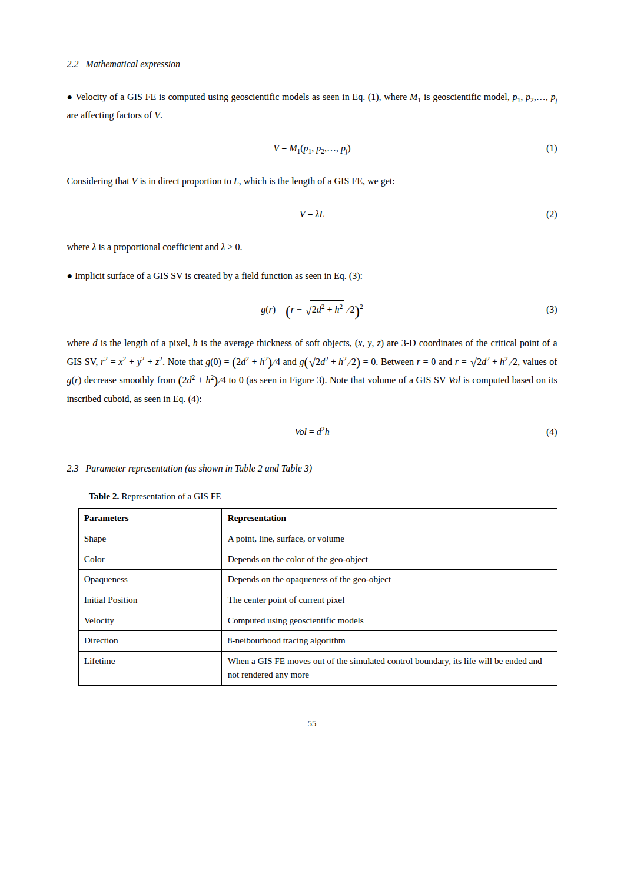2.2 Mathematical expression
● Velocity of a GIS FE is computed using geoscientific models as seen in Eq. (1), where M1 is geoscientific model, p1, p2,…, pj are affecting factors of V.
V = M1(p1, p2,…, pj) (1)
Considering that V is in direct proportion to L, which is the length of a GIS FE, we get:
V = λL (2)
where λ is a proportional coefficient and λ > 0.
● Implicit surface of a GIS SV is created by a field function as seen in Eq. (3):
g(r) = (r − 2d2 + h2 ⁄2)2 (3)
where d is the length of a pixel, h is the average thickness of soft objects, (x, y, z) are 3-D coordinates of the critical point of a GIS SV, r2 = x2 + y2 + z2. Note that g(0) = (2d2 + h2)⁄4 and g(2d2 + h2⁄2) = 0. Between r = 0 and r = 2d2 + h2⁄2, values of g(r) decrease smoothly from (2d2 + h2)⁄4 to 0 (as seen in Figure 3). Note that volume of a GIS SV Vol is computed based on its inscribed cuboid, as seen in Eq. (4):
Vol = d2h (4)
2.3 Parameter representation (as shown in Table 2 and Table 3)
Table 2. Representation of a GIS FE
| Parameters | Representation |
| --- | --- |
| Shape | A point, line, surface, or volume |
| Color | Depends on the color of the geo-object |
| Opaqueness | Depends on the opaqueness of the geo-object |
| Initial Position | The center point of current pixel |
| Velocity | Computed using geoscientific models |
| Direction | 8-neibourhood tracing algorithm |
| Lifetime | When a GIS FE moves out of the simulated control boundary, its life will be ended and not rendered any more |
55